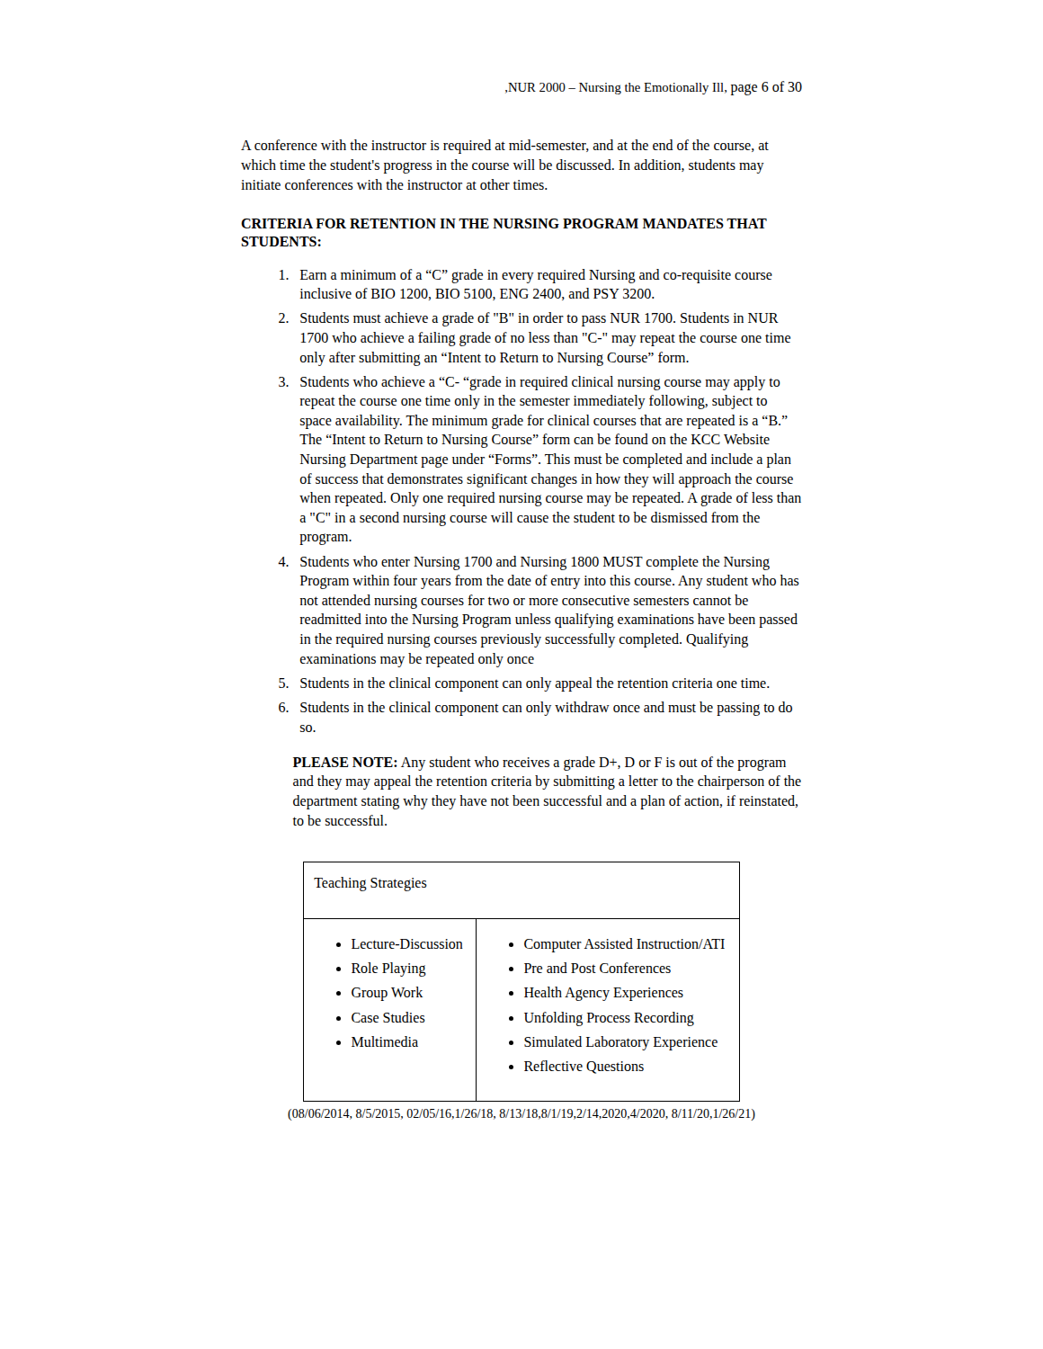,NUR 2000 – Nursing the Emotionally Ill, page 6 of 30
A conference with the instructor is required at mid-semester, and at the end of the course, at which time the student's progress in the course will be discussed. In addition, students may initiate conferences with the instructor at other times.
CRITERIA FOR RETENTION IN THE NURSING PROGRAM MANDATES THAT STUDENTS:
Earn a minimum of a “C” grade in every required Nursing and co-requisite course inclusive of BIO 1200, BIO 5100, ENG 2400, and PSY 3200.
Students must achieve a grade of "B" in order to pass NUR 1700. Students in NUR 1700 who achieve a failing grade of no less than "C-" may repeat the course one time only after submitting an “Intent to Return to Nursing Course” form.
Students who achieve a “C- “grade in required clinical nursing course may apply to repeat the course one time only in the semester immediately following, subject to space availability. The minimum grade for clinical courses that are repeated is a “B.” The “Intent to Return to Nursing Course” form can be found on the KCC Website Nursing Department page under “Forms”. This must be completed and include a plan of success that demonstrates significant changes in how they will approach the course when repeated. Only one required nursing course may be repeated. A grade of less than a "C" in a second nursing course will cause the student to be dismissed from the program.
Students who enter Nursing 1700 and Nursing 1800 MUST complete the Nursing Program within four years from the date of entry into this course. Any student who has not attended nursing courses for two or more consecutive semesters cannot be readmitted into the Nursing Program unless qualifying examinations have been passed in the required nursing courses previously successfully completed. Qualifying examinations may be repeated only once
Students in the clinical component can only appeal the retention criteria one time.
Students in the clinical component can only withdraw once and must be passing to do so.
PLEASE NOTE: Any student who receives a grade D+, D or F is out of the program and they may appeal the retention criteria by submitting a letter to the chairperson of the department stating why they have not been successful and a plan of action, if reinstated, to be successful.
| Teaching Strategies |
| Lecture-Discussion Role Playing Group Work Case Studies Multimedia | Computer Assisted Instruction/ATI Pre and Post Conferences Health Agency Experiences Unfolding Process Recording Simulated Laboratory Experience Reflective Questions |
(08/06/2014, 8/5/2015, 02/05/16,1/26/18, 8/13/18,8/1/19,2/14,2020,4/2020, 8/11/20,1/26/21)